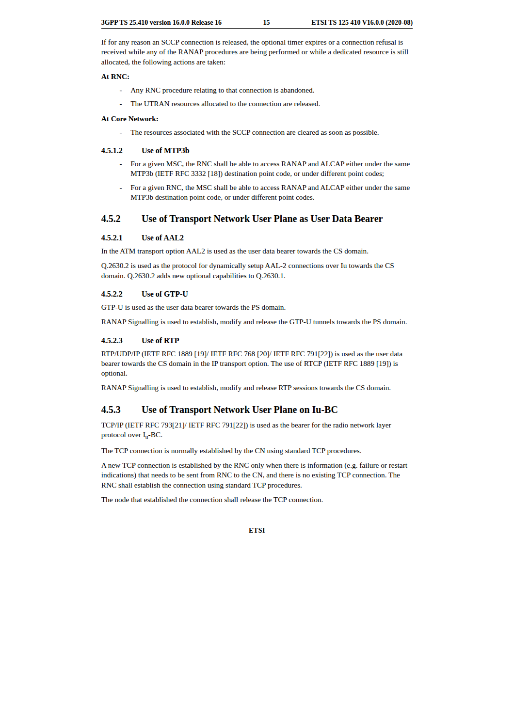3GPP TS 25.410 version 16.0.0 Release 16 15 ETSI TS 125 410 V16.0.0 (2020-08)
If for any reason an SCCP connection is released, the optional timer expires or a connection refusal is received while any of the RANAP procedures are being performed or while a dedicated resource is still allocated, the following actions are taken:
At RNC:
Any RNC procedure relating to that connection is abandoned.
The UTRAN resources allocated to the connection are released.
At Core Network:
The resources associated with the SCCP connection are cleared as soon as possible.
4.5.1.2 Use of MTP3b
For a given MSC, the RNC shall be able to access RANAP and ALCAP either under the same MTP3b (IETF RFC 3332 [18]) destination point code, or under different point codes;
For a given RNC, the MSC shall be able to access RANAP and ALCAP either under the same MTP3b destination point code, or under different point codes.
4.5.2 Use of Transport Network User Plane as User Data Bearer
4.5.2.1 Use of AAL2
In the ATM transport option AAL2 is used as the user data bearer towards the CS domain.
Q.2630.2 is used as the protocol for dynamically setup AAL-2 connections over Iu towards the CS domain. Q.2630.2 adds new optional capabilities to Q.2630.1.
4.5.2.2 Use of GTP-U
GTP-U is used as the user data bearer towards the PS domain.
RANAP Signalling is used to establish, modify and release the GTP-U tunnels towards the PS domain.
4.5.2.3 Use of RTP
RTP/UDP/IP (IETF RFC 1889 [19]/ IETF RFC 768 [20]/ IETF RFC 791[22]) is used as the user data bearer towards the CS domain in the IP transport option. The use of RTCP (IETF RFC 1889 [19]) is optional.
RANAP Signalling is used to establish, modify and release RTP sessions towards the CS domain.
4.5.3 Use of Transport Network User Plane on Iu-BC
TCP/IP (IETF RFC 793[21]/ IETF RFC 791[22]) is used as the bearer for the radio network layer protocol over Iu-BC.
The TCP connection is normally established by the CN using standard TCP procedures.
A new TCP connection is established by the RNC only when there is information (e.g. failure or restart indications) that needs to be sent from RNC to the CN, and there is no existing TCP connection. The RNC shall establish the connection using standard TCP procedures.
The node that established the connection shall release the TCP connection.
ETSI